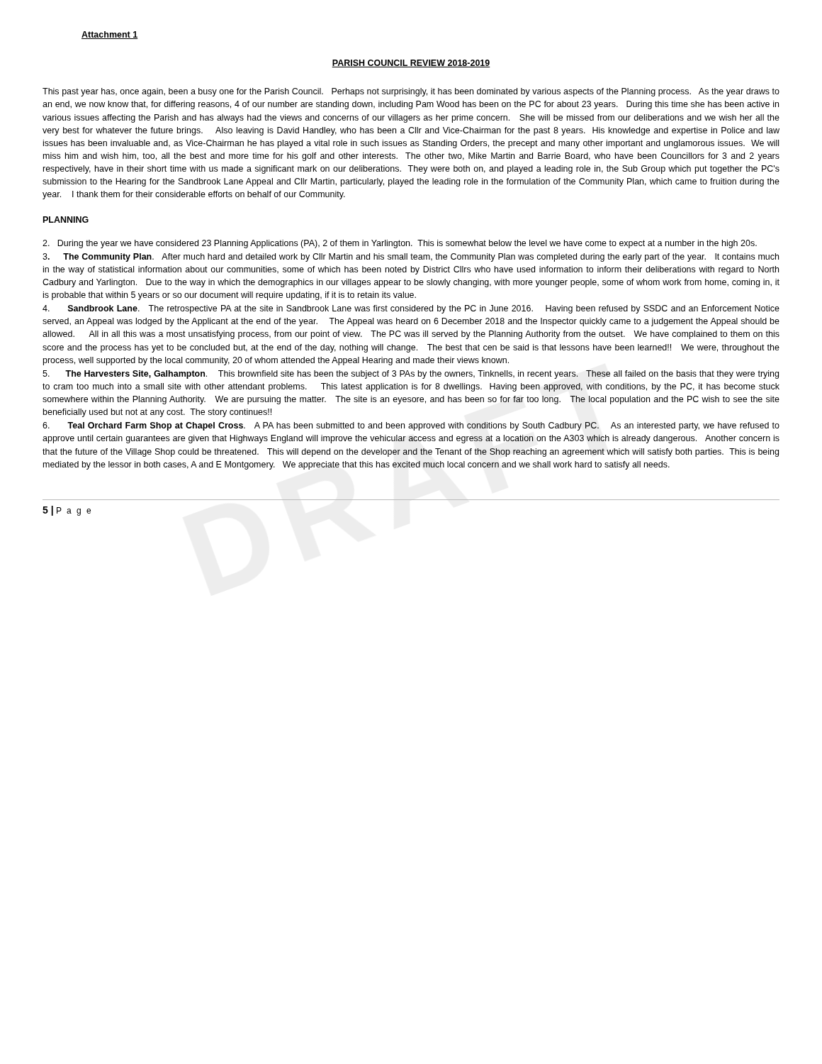DRAFT
Attachment 1
PARISH COUNCIL REVIEW 2018-2019
This past year has, once again, been a busy one for the Parish Council. Perhaps not surprisingly, it has been dominated by various aspects of the Planning process. As the year draws to an end, we now know that, for differing reasons, 4 of our number are standing down, including Pam Wood has been on the PC for about 23 years. During this time she has been active in various issues affecting the Parish and has always had the views and concerns of our villagers as her prime concern. She will be missed from our deliberations and we wish her all the very best for whatever the future brings. Also leaving is David Handley, who has been a Cllr and Vice-Chairman for the past 8 years. His knowledge and expertise in Police and law issues has been invaluable and, as Vice-Chairman he has played a vital role in such issues as Standing Orders, the precept and many other important and unglamorous issues. We will miss him and wish him, too, all the best and more time for his golf and other interests. The other two, Mike Martin and Barrie Board, who have been Councillors for 3 and 2 years respectively, have in their short time with us made a significant mark on our deliberations. They were both on, and played a leading role in, the Sub Group which put together the PC's submission to the Hearing for the Sandbrook Lane Appeal and Cllr Martin, particularly, played the leading role in the formulation of the Community Plan, which came to fruition during the year. I thank them for their considerable efforts on behalf of our Community.
PLANNING
2. During the year we have considered 23 Planning Applications (PA), 2 of them in Yarlington. This is somewhat below the level we have come to expect at a number in the high 20s.
3. The Community Plan. After much hard and detailed work by Cllr Martin and his small team, the Community Plan was completed during the early part of the year. It contains much in the way of statistical information about our communities, some of which has been noted by District Cllrs who have used information to inform their deliberations with regard to North Cadbury and Yarlington. Due to the way in which the demographics in our villages appear to be slowly changing, with more younger people, some of whom work from home, coming in, it is probable that within 5 years or so our document will require updating, if it is to retain its value.
4. Sandbrook Lane. The retrospective PA at the site in Sandbrook Lane was first considered by the PC in June 2016. Having been refused by SSDC and an Enforcement Notice served, an Appeal was lodged by the Applicant at the end of the year. The Appeal was heard on 6 December 2018 and the Inspector quickly came to a judgement the Appeal should be allowed. All in all this was a most unsatisfying process, from our point of view. The PC was ill served by the Planning Authority from the outset. We have complained to them on this score and the process has yet to be concluded but, at the end of the day, nothing will change. The best that cen be said is that lessons have been learned!! We were, throughout the process, well supported by the local community, 20 of whom attended the Appeal Hearing and made their views known.
5. The Harvesters Site, Galhampton. This brownfield site has been the subject of 3 PAs by the owners, Tinknells, in recent years. These all failed on the basis that they were trying to cram too much into a small site with other attendant problems. This latest application is for 8 dwellings. Having been approved, with conditions, by the PC, it has become stuck somewhere within the Planning Authority. We are pursuing the matter. The site is an eyesore, and has been so for far too long. The local population and the PC wish to see the site beneficially used but not at any cost. The story continues!!
6. Teal Orchard Farm Shop at Chapel Cross. A PA has been submitted to and been approved with conditions by South Cadbury PC. As an interested party, we have refused to approve until certain guarantees are given that Highways England will improve the vehicular access and egress at a location on the A303 which is already dangerous. Another concern is that the future of the Village Shop could be threatened. This will depend on the developer and the Tenant of the Shop reaching an agreement which will satisfy both parties. This is being mediated by the lessor in both cases, A and E Montgomery. We appreciate that this has excited much local concern and we shall work hard to satisfy all needs.
5 | P a g e